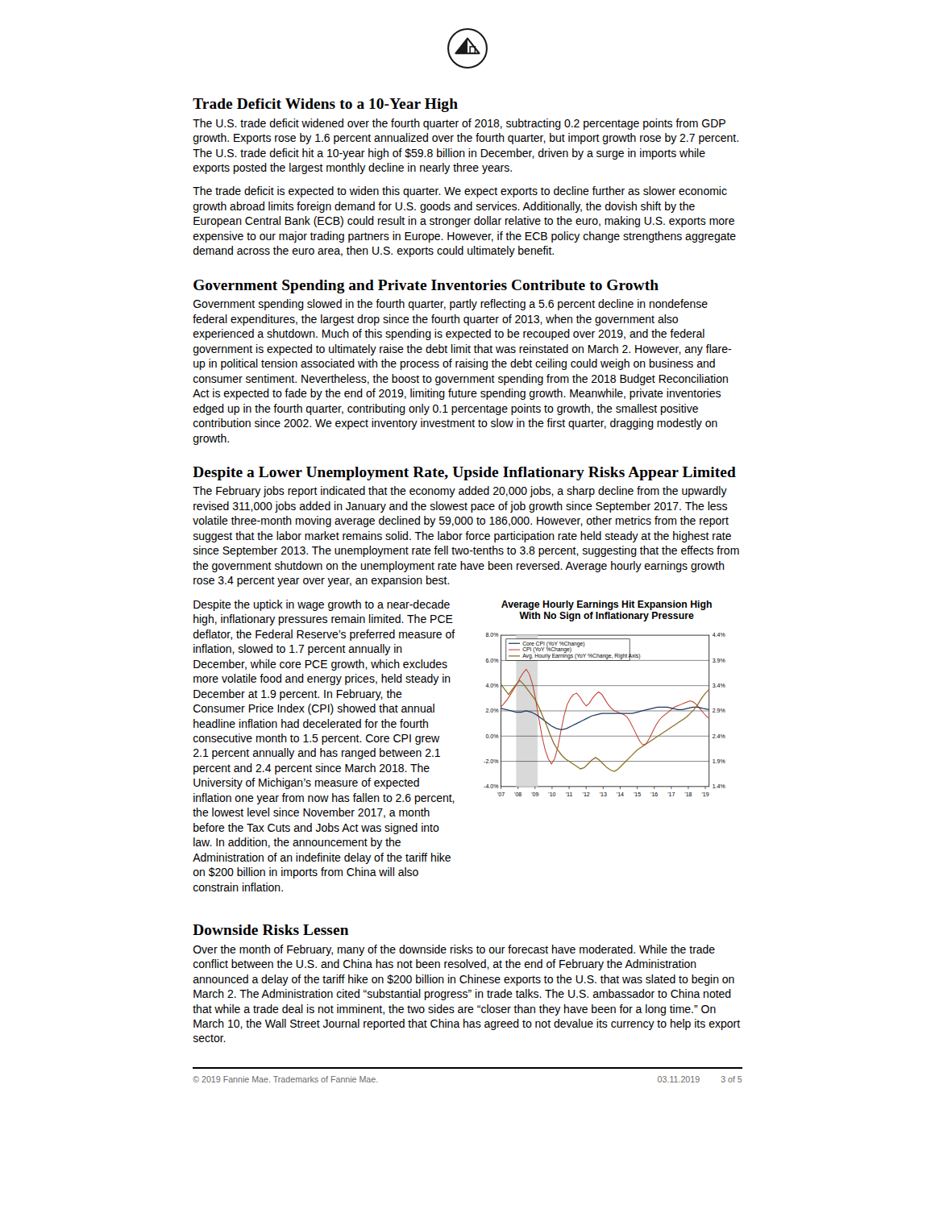Trade Deficit Widens to a 10-Year High
The U.S. trade deficit widened over the fourth quarter of 2018, subtracting 0.2 percentage points from GDP growth. Exports rose by 1.6 percent annualized over the fourth quarter, but import growth rose by 2.7 percent. The U.S. trade deficit hit a 10-year high of $59.8 billion in December, driven by a surge in imports while exports posted the largest monthly decline in nearly three years.
The trade deficit is expected to widen this quarter. We expect exports to decline further as slower economic growth abroad limits foreign demand for U.S. goods and services. Additionally, the dovish shift by the European Central Bank (ECB) could result in a stronger dollar relative to the euro, making U.S. exports more expensive to our major trading partners in Europe. However, if the ECB policy change strengthens aggregate demand across the euro area, then U.S. exports could ultimately benefit.
Government Spending and Private Inventories Contribute to Growth
Government spending slowed in the fourth quarter, partly reflecting a 5.6 percent decline in nondefense federal expenditures, the largest drop since the fourth quarter of 2013, when the government also experienced a shutdown. Much of this spending is expected to be recouped over 2019, and the federal government is expected to ultimately raise the debt limit that was reinstated on March 2. However, any flare-up in political tension associated with the process of raising the debt ceiling could weigh on business and consumer sentiment. Nevertheless, the boost to government spending from the 2018 Budget Reconciliation Act is expected to fade by the end of 2019, limiting future spending growth. Meanwhile, private inventories edged up in the fourth quarter, contributing only 0.1 percentage points to growth, the smallest positive contribution since 2002. We expect inventory investment to slow in the first quarter, dragging modestly on growth.
Despite a Lower Unemployment Rate, Upside Inflationary Risks Appear Limited
The February jobs report indicated that the economy added 20,000 jobs, a sharp decline from the upwardly revised 311,000 jobs added in January and the slowest pace of job growth since September 2017. The less volatile three-month moving average declined by 59,000 to 186,000. However, other metrics from the report suggest that the labor market remains solid. The labor force participation rate held steady at the highest rate since September 2013. The unemployment rate fell two-tenths to 3.8 percent, suggesting that the effects from the government shutdown on the unemployment rate have been reversed. Average hourly earnings growth rose 3.4 percent year over year, an expansion best.
Despite the uptick in wage growth to a near-decade high, inflationary pressures remain limited. The PCE deflator, the Federal Reserve’s preferred measure of inflation, slowed to 1.7 percent annually in December, while core PCE growth, which excludes more volatile food and energy prices, held steady in December at 1.9 percent. In February, the Consumer Price Index (CPI) showed that annual headline inflation had decelerated for the fourth consecutive month to 1.5 percent. Core CPI grew 2.1 percent annually and has ranged between 2.1 percent and 2.4 percent since March 2018. The University of Michigan’s measure of expected inflation one year from now has fallen to 2.6 percent, the lowest level since November 2017, a month before the Tax Cuts and Jobs Act was signed into law. In addition, the announcement by the Administration of an indefinite delay of the tariff hike on $200 billion in imports from China will also constrain inflation.
Average Hourly Earnings Hit Expansion High
With No Sign of Inflationary Pressure
8.0% 6.0% 4.0% 2.0% 0.0% -2.0% -4.0% 4.4% 3.9% 3.4% 2.9% 2.4% 1.9% 1.4% '07 '08 '09 '10 '11 '12 '13 '14 '15 '16 '17 '18 '19 Core CPI (YoY %Change) CPI (YoY %Change) Avg. Hourly Earnings (YoY %Change, Right Axis)
Downside Risks Lessen
Over the month of February, many of the downside risks to our forecast have moderated. While the trade conflict between the U.S. and China has not been resolved, at the end of February the Administration announced a delay of the tariff hike on $200 billion in Chinese exports to the U.S. that was slated to begin on March 2. The Administration cited “substantial progress” in trade talks. The U.S. ambassador to China noted that while a trade deal is not imminent, the two sides are “closer than they have been for a long time.” On March 10, the Wall Street Journal reported that China has agreed to not devalue its currency to help its export sector.
© 2019 Fannie Mae. Trademarks of Fannie Mae.
03.11.20193 of 5